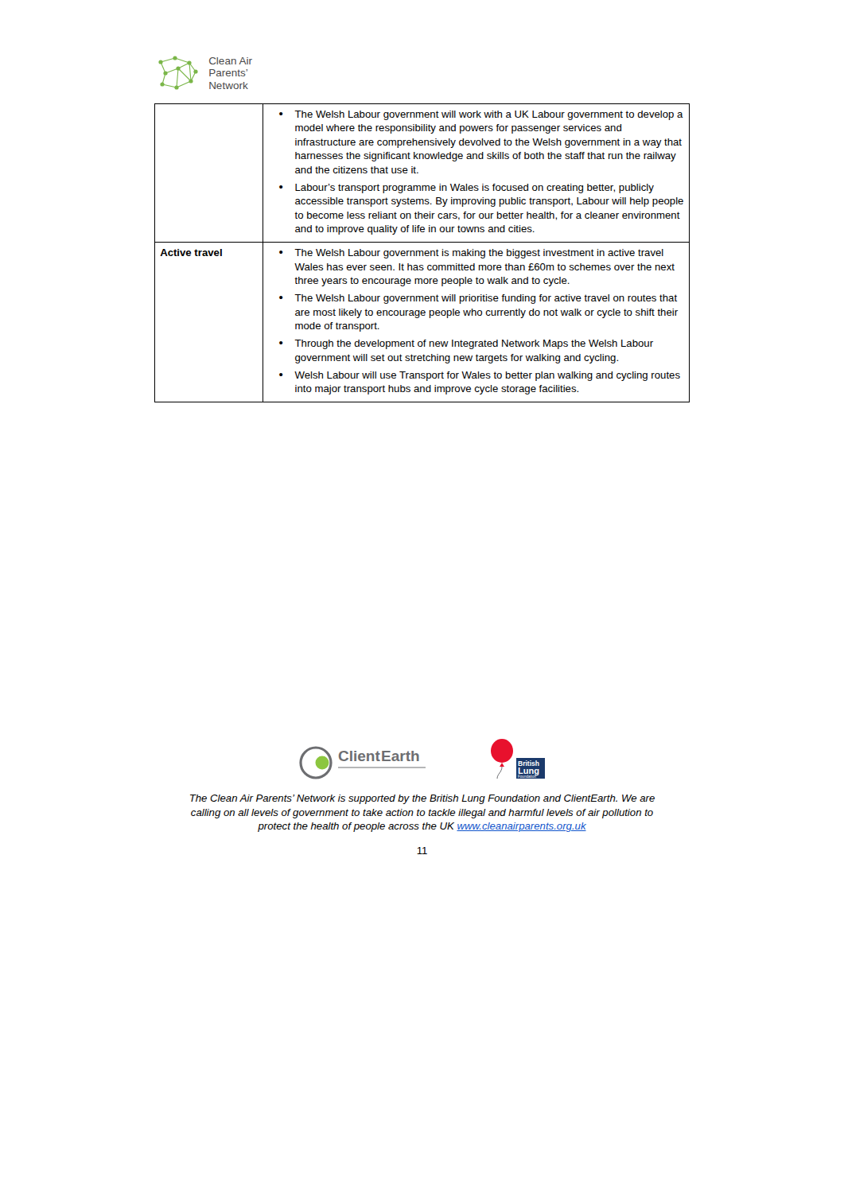Clean Air Parents’ Network
| | The Welsh Labour government will work with a UK Labour government to develop a model where the responsibility and powers for passenger services and infrastructure are comprehensively devolved to the Welsh government in a way that harnesses the significant knowledge and skills of both the staff that run the railway and the citizens that use it. Labour’s transport programme in Wales is focused on creating better, publicly accessible transport systems. By improving public transport, Labour will help people to become less reliant on their cars, for our better health, for a cleaner environment and to improve quality of life in our towns and cities. |
| Active travel | The Welsh Labour government is making the biggest investment in active travel Wales has ever seen. It has committed more than £60m to schemes over the next three years to encourage more people to walk and to cycle. The Welsh Labour government will prioritise funding for active travel on routes that are most likely to encourage people who currently do not walk or cycle to shift their mode of transport. Through the development of new Integrated Network Maps the Welsh Labour government will set out stretching new targets for walking and cycling. Welsh Labour will use Transport for Wales to better plan walking and cycling routes into major transport hubs and improve cycle storage facilities. |
Client Earth British Lung Foundation
The Clean Air Parents’ Network is supported by the British Lung Foundation and ClientEarth. We are calling on all levels of government to take action to tackle illegal and harmful levels of air pollution to protect the health of people across the UK www.cleanairparents.org.uk
11